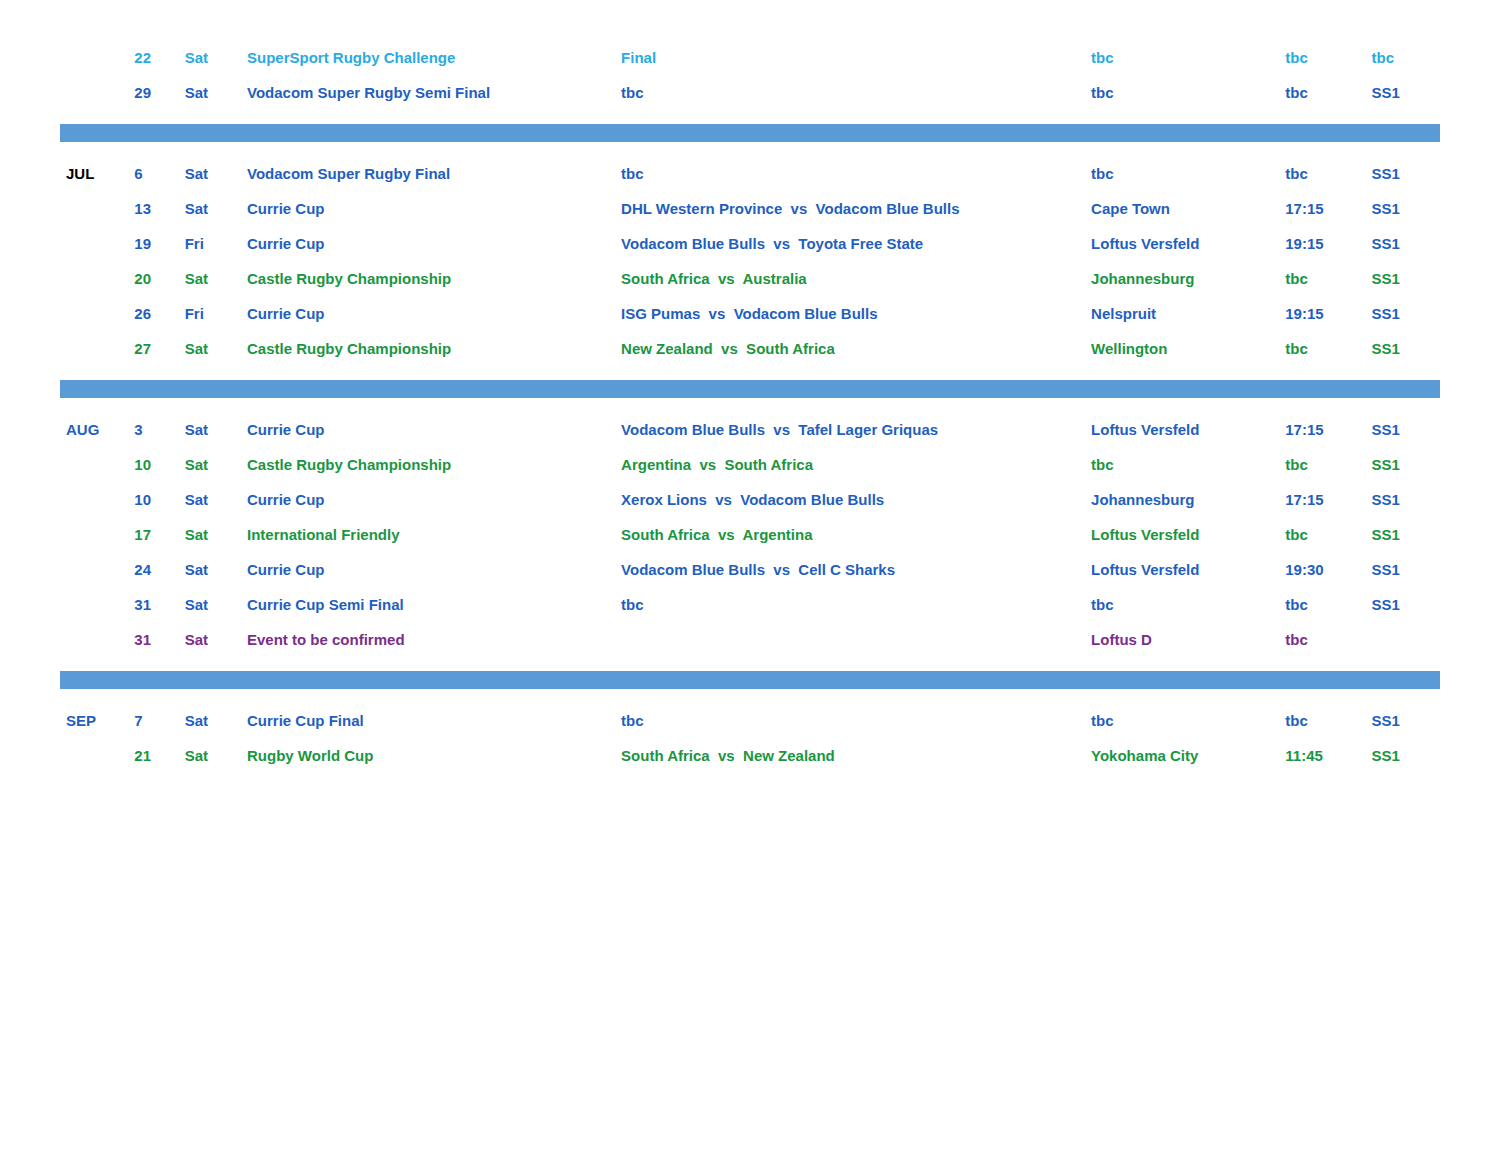| | 22 | Sat | SuperSport Rugby Challenge | Final | tbc | tbc | tbc |
| | 29 | Sat | Vodacom Super Rugby Semi Final | tbc | tbc | tbc | SS1 |
| JUL | 6 | Sat | Vodacom Super Rugby Final | tbc | tbc | tbc | SS1 |
| | 13 | Sat | Currie Cup | DHL Western Province vs Vodacom Blue Bulls | Cape Town | 17:15 | SS1 |
| | 19 | Fri | Currie Cup | Vodacom Blue Bulls vs Toyota Free State | Loftus Versfeld | 19:15 | SS1 |
| | 20 | Sat | Castle Rugby Championship | South Africa vs Australia | Johannesburg | tbc | SS1 |
| | 26 | Fri | Currie Cup | ISG Pumas vs Vodacom Blue Bulls | Nelspruit | 19:15 | SS1 |
| | 27 | Sat | Castle Rugby Championship | New Zealand vs South Africa | Wellington | tbc | SS1 |
| AUG | 3 | Sat | Currie Cup | Vodacom Blue Bulls vs Tafel Lager Griquas | Loftus Versfeld | 17:15 | SS1 |
| | 10 | Sat | Castle Rugby Championship | Argentina vs South Africa | tbc | tbc | SS1 |
| | 10 | Sat | Currie Cup | Xerox Lions vs Vodacom Blue Bulls | Johannesburg | 17:15 | SS1 |
| | 17 | Sat | International Friendly | South Africa vs Argentina | Loftus Versfeld | tbc | SS1 |
| | 24 | Sat | Currie Cup | Vodacom Blue Bulls vs Cell C Sharks | Loftus Versfeld | 19:30 | SS1 |
| | 31 | Sat | Currie Cup Semi Final | tbc | tbc | tbc | SS1 |
| | 31 | Sat | Event to be confirmed | | Loftus D | tbc | |
| SEP | 7 | Sat | Currie Cup Final | tbc | tbc | tbc | SS1 |
| | 21 | Sat | Rugby World Cup | South Africa vs New Zealand | Yokohama City | 11:45 | SS1 |